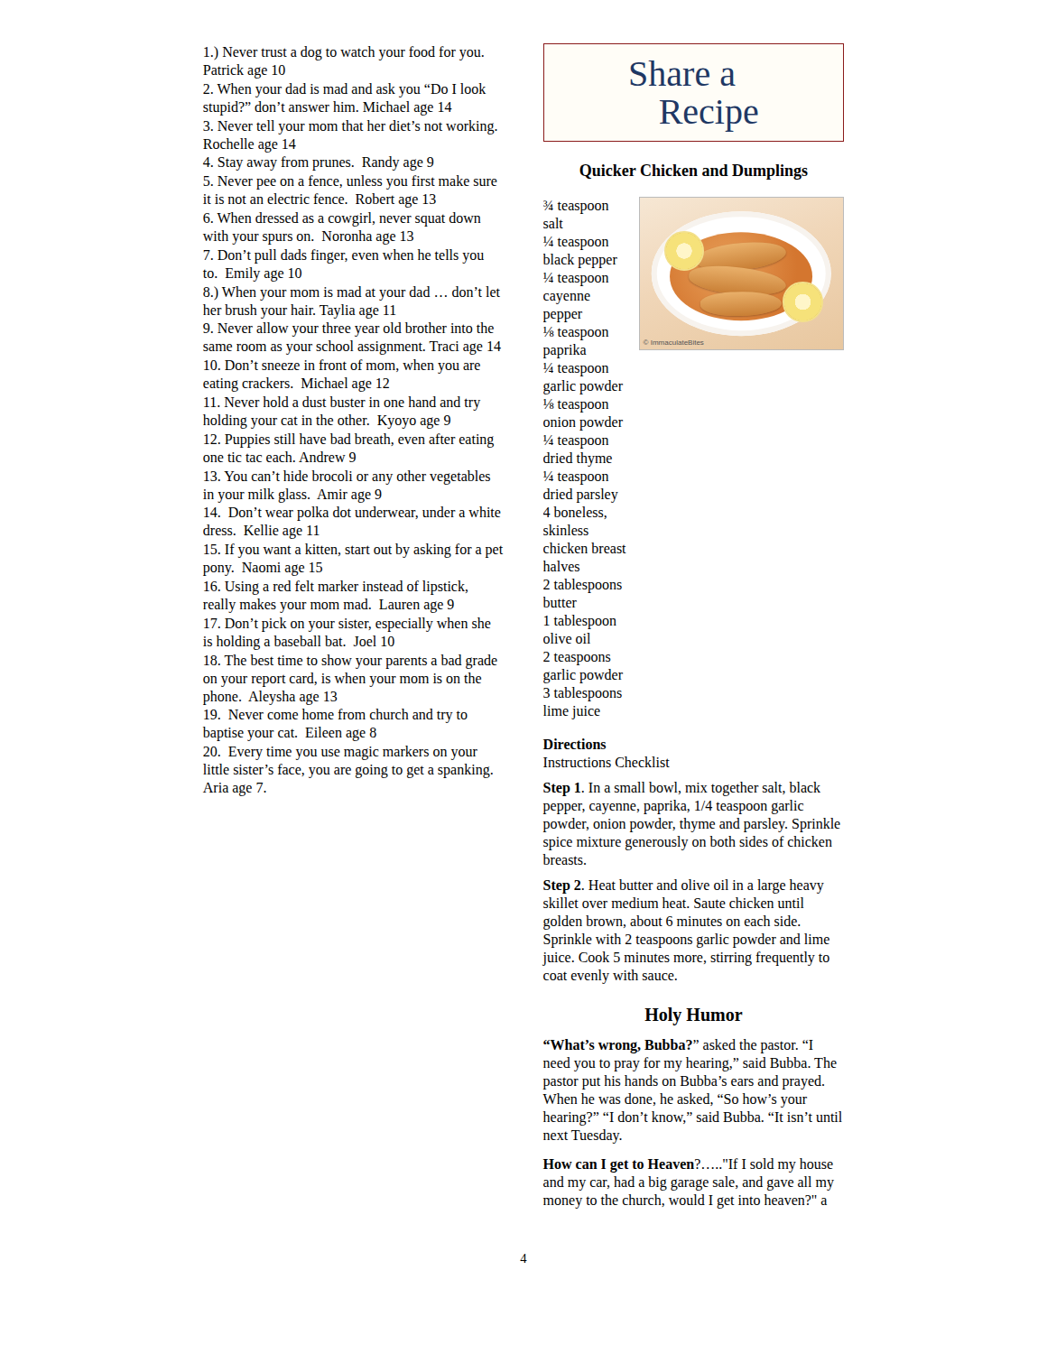1.) Never trust a dog to watch your food for you. Patrick age 10
2. When your dad is mad and ask you “Do I look stupid?” don’t answer him. Michael age 14
3. Never tell your mom that her diet’s not working. Rochelle age 14
4. Stay away from prunes. Randy age 9
5. Never pee on a fence, unless you first make sure it is not an electric fence. Robert age 13
6. When dressed as a cowgirl, never squat down with your spurs on. Noronha age 13
7. Don’t pull dads finger, even when he tells you to. Emily age 10
8.) When your mom is mad at your dad … don’t let her brush your hair. Taylia age 11
9. Never allow your three year old brother into the same room as your school assignment. Traci age 14
10. Don’t sneeze in front of mom, when you are eating crackers. Michael age 12
11. Never hold a dust buster in one hand and try holding your cat in the other. Kyoyo age 9
12. Puppies still have bad breath, even after eating one tic tac each. Andrew 9
13. You can’t hide brocoli or any other vegetables in your milk glass. Amir age 9
14. Don’t wear polka dot underwear, under a white dress. Kellie age 11
15. If you want a kitten, start out by asking for a pet pony. Naomi age 15
16. Using a red felt marker instead of lipstick, really makes your mom mad. Lauren age 9
17. Don’t pick on your sister, especially when she is holding a baseball bat. Joel 10
18. The best time to show your parents a bad grade on your report card, is when your mom is on the phone. Aleysha age 13
19. Never come home from church and try to baptise your cat. Eileen age 8
20. Every time you use magic markers on your little sister’s face, you are going to get a spanking. Aria age 7.
Share aRecipe
Quicker Chicken and Dumplings
¾ teaspoon salt
¼ teaspoon black pepper
¼ teaspoon cayenne pepper
⅛ teaspoon paprika
¼ teaspoon garlic powder
⅛ teaspoon onion powder
¼ teaspoon dried thyme
¼ teaspoon dried parsley
4 boneless, skinless chicken breast halves
2 tablespoons butter
1 tablespoon olive oil
2 teaspoons garlic powder
3 tablespoons lime juice
Directions
Instructions Checklist
Step 1. In a small bowl, mix together salt, black pepper, cayenne, paprika, 1/4 teaspoon garlic powder, onion powder, thyme and parsley. Sprinkle spice mixture generously on both sides of chicken breasts.
Step 2. Heat butter and olive oil in a large heavy skillet over medium heat. Saute chicken until golden brown, about 6 minutes on each side. Sprinkle with 2 teaspoons garlic powder and lime juice. Cook 5 minutes more, stirring frequently to coat evenly with sauce.
Holy Humor
“What’s wrong, Bubba?” asked the pastor. “I need you to pray for my hearing,” said Bubba. The pastor put his hands on Bubba’s ears and prayed. When he was done, he asked, “So how’s your hearing?” “I don’t know,” said Bubba. “It isn’t until next Tuesday.
How can I get to Heaven?….."If I sold my house and my car, had a big garage sale, and gave all my money to the church, would I get into heaven?" a
4